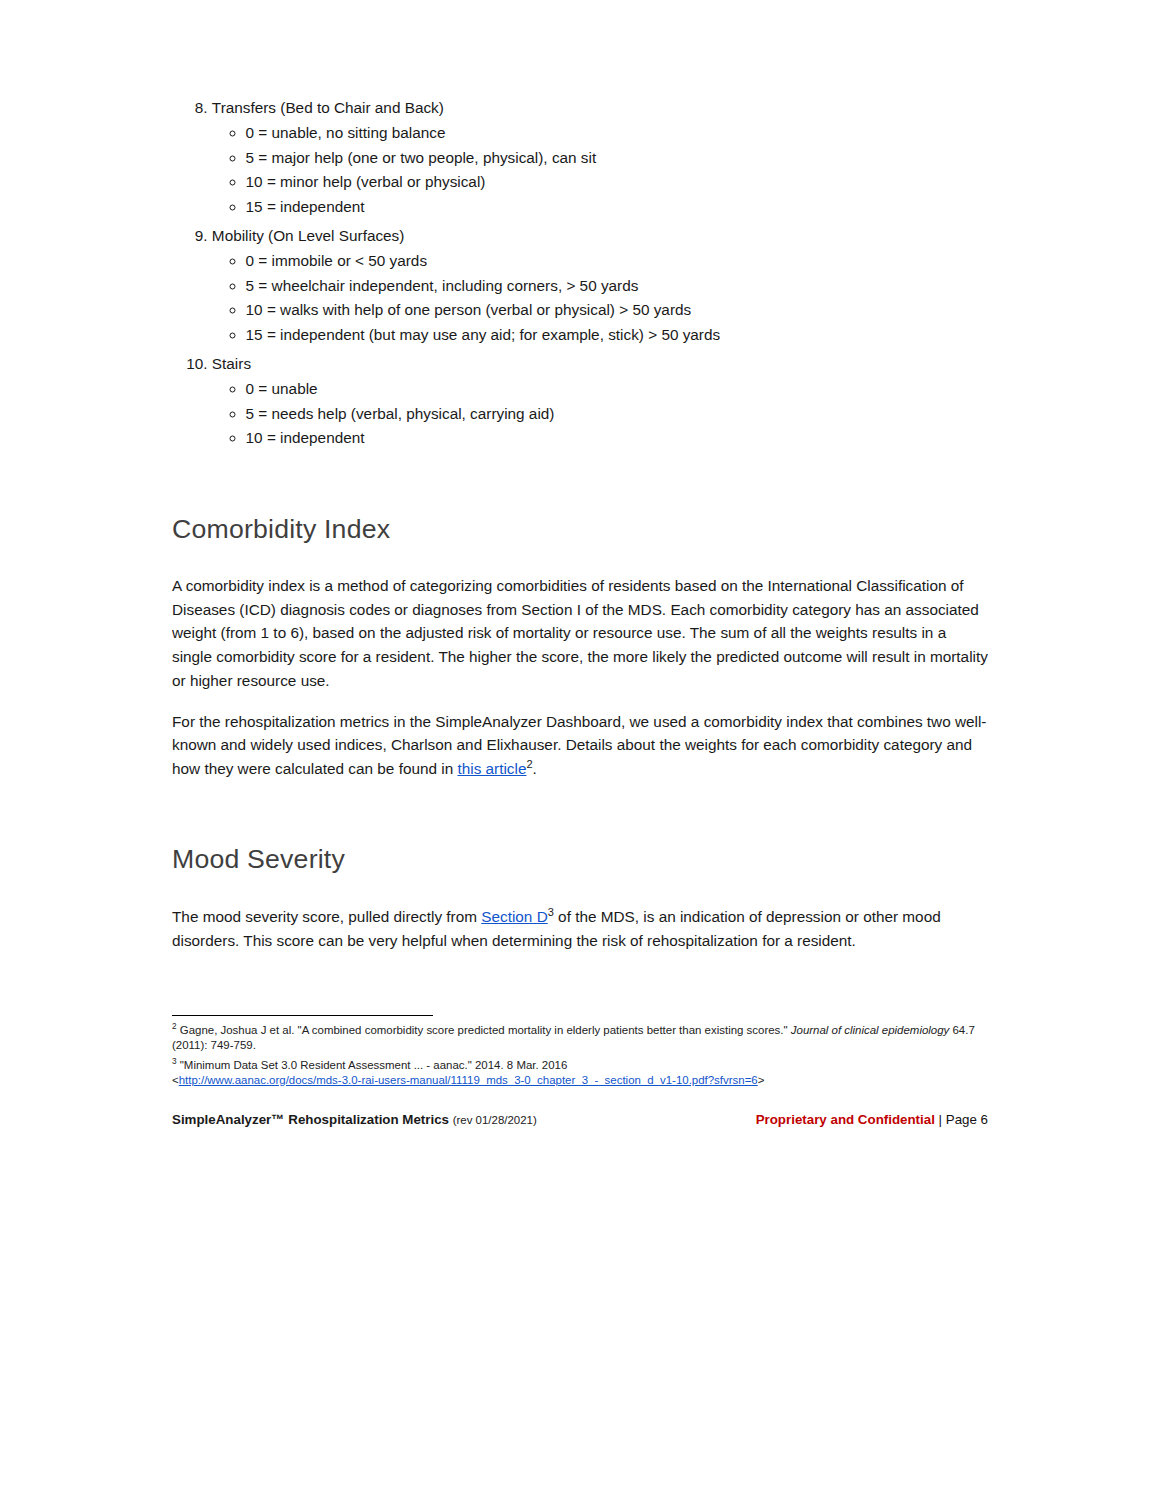Transfers (Bed to Chair and Back)
0 = unable, no sitting balance
5 = major help (one or two people, physical), can sit
10 = minor help (verbal or physical)
15 = independent
Mobility (On Level Surfaces)
0 = immobile or < 50 yards
5 = wheelchair independent, including corners, > 50 yards
10 = walks with help of one person (verbal or physical) > 50 yards
15 = independent (but may use any aid; for example, stick) > 50 yards
Stairs
0 = unable
5 = needs help (verbal, physical, carrying aid)
10 = independent
Comorbidity Index
A comorbidity index is a method of categorizing comorbidities of residents based on the International Classification of Diseases (ICD) diagnosis codes or diagnoses from Section I of the MDS. Each comorbidity category has an associated weight (from 1 to 6), based on the adjusted risk of mortality or resource use. The sum of all the weights results in a single comorbidity score for a resident. The higher the score, the more likely the predicted outcome will result in mortality or higher resource use.
For the rehospitalization metrics in the SimpleAnalyzer Dashboard, we used a comorbidity index that combines two well-known and widely used indices, Charlson and Elixhauser. Details about the weights for each comorbidity category and how they were calculated can be found in this article2.
Mood Severity
The mood severity score, pulled directly from Section D3 of the MDS, is an indication of depression or other mood disorders. This score can be very helpful when determining the risk of rehospitalization for a resident.
2 Gagne, Joshua J et al. "A combined comorbidity score predicted mortality in elderly patients better than existing scores." Journal of clinical epidemiology 64.7 (2011): 749-759.
3 "Minimum Data Set 3.0 Resident Assessment ... - aanac." 2014. 8 Mar. 2016
<http://www.aanac.org/docs/mds-3.0-rai-users-manual/11119_mds_3-0_chapter_3_-_section_d_v1-10.pdf?sfvrsn=6>
SimpleAnalyzer™ Rehospitalization Metrics (rev 01/28/2021)
Proprietary and Confidential | Page 6